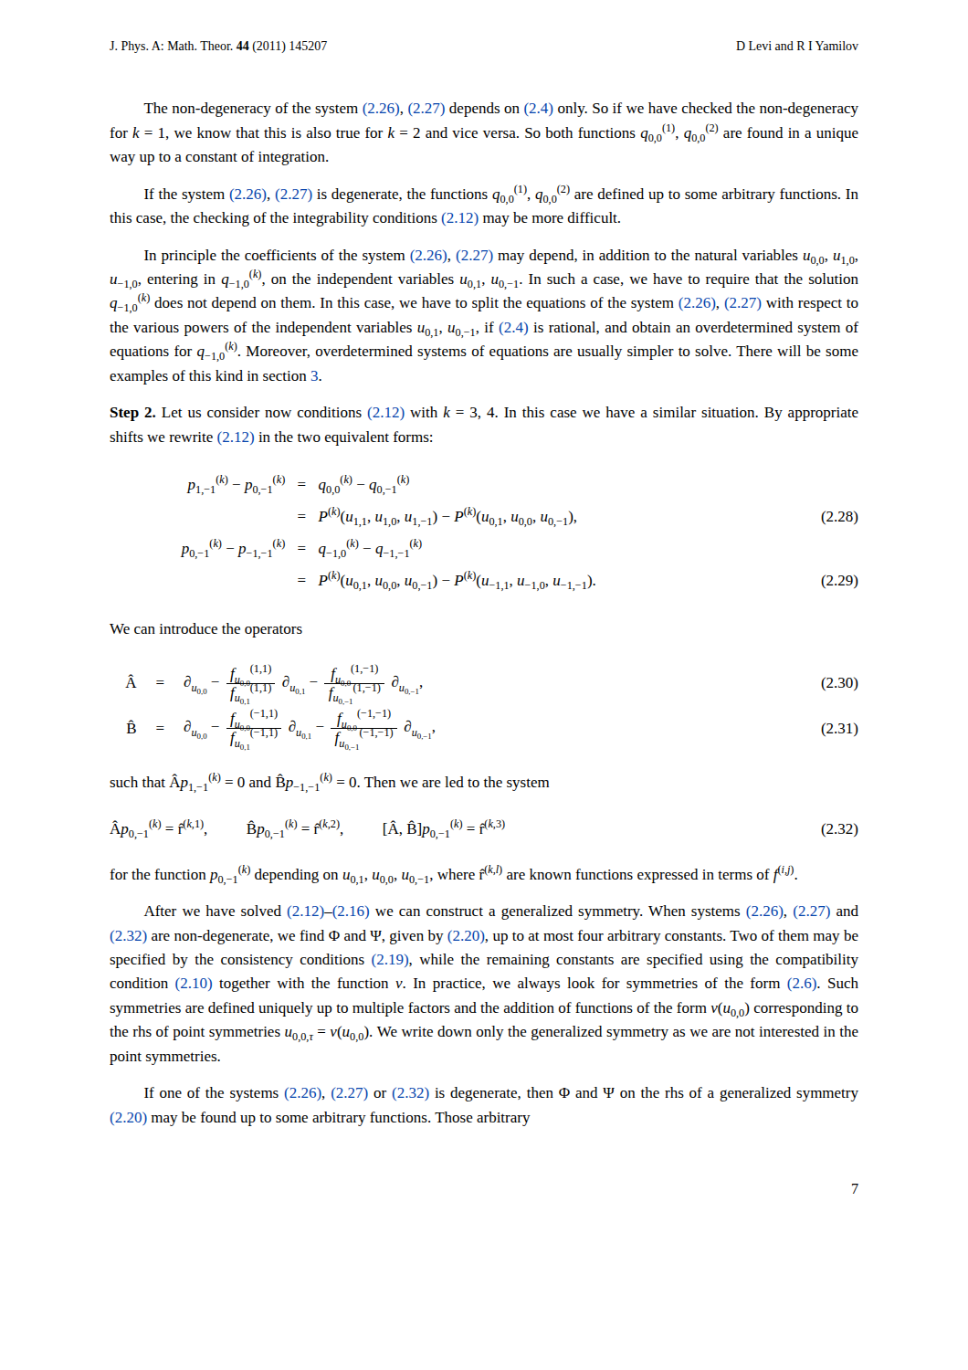J. Phys. A: Math. Theor. 44 (2011) 145207 D Levi and R I Yamilov
The non-degeneracy of the system (2.26), (2.27) depends on (2.4) only. So if we have checked the non-degeneracy for k = 1, we know that this is also true for k = 2 and vice versa. So both functions q0,0(1), q0,0(2) are found in a unique way up to a constant of integration.
If the system (2.26), (2.27) is degenerate, the functions q0,0(1), q0,0(2) are defined up to some arbitrary functions. In this case, the checking of the integrability conditions (2.12) may be more difficult.
In principle the coefficients of the system (2.26), (2.27) may depend, in addition to the natural variables u0,0, u1,0, u−1,0, entering in q−1,0(k), on the independent variables u0,1, u0,−1. In such a case, we have to require that the solution q−1,0(k) does not depend on them. In this case, we have to split the equations of the system (2.26), (2.27) with respect to the various powers of the independent variables u0,1, u0,−1, if (2.4) is rational, and obtain an overdetermined system of equations for q−1,0(k). Moreover, overdetermined systems of equations are usually simpler to solve. There will be some examples of this kind in section 3.
Step 2. Let us consider now conditions (2.12) with k = 3, 4. In this case we have a similar situation. By appropriate shifts we rewrite (2.12) in the two equivalent forms:
| p 1,−1 ( k ) − p 0,−1 ( k ) | = | q 0,0 ( k ) − q 0,−1 ( k ) | |
| | = | P ( k ) ( u 1,1 , u 1,0 , u 1,−1 ) − P ( k ) ( u 0,1 , u 0,0 , u 0,−1 ), | (2.28) |
| p 0,−1 ( k ) − p −1,−1 ( k ) | = | q −1,0 ( k ) − q −1,−1 ( k ) | |
| | = | P ( k ) ( u 0,1 , u 0,0 , u 0,−1 ) − P ( k ) ( u −1,1 , u −1,0 , u −1,−1 ). | (2.29) |
We can introduce the operators
| Â | = | ∂ u 0,0 − f u 0,0 (1,1) f u 0,1 (1,1) ∂ u 0,1 − f u 0,0 (1,−1) f u 0,−1 (1,−1) ∂ u 0,−1 , | (2.30) |
| B̂ | = | ∂ u 0,0 − f u 0,0 (−1,1) f u 0,1 (−1,1) ∂ u 0,1 − f u 0,0 (−1,−1) f u 0,−1 (−1,−1) ∂ u 0,−1 , | (2.31) |
such that Âp1,−1(k) = 0 and B̂p−1,−1(k) = 0. Then we are led to the system
Âp0,−1(k) = r̂(k,1), B̂p0,−1(k) = r̂(k,2), [Â, B̂]p0,−1(k) = r̂(k,3) (2.32)
for the function p0,−1(k) depending on u0,1, u0,0, u0,−1, where r̂(k,l) are known functions expressed in terms of f(i,j).
After we have solved (2.12)–(2.16) we can construct a generalized symmetry. When systems (2.26), (2.27) and (2.32) are non-degenerate, we find Φ and Ψ, given by (2.20), up to at most four arbitrary constants. Two of them may be specified by the consistency conditions (2.19), while the remaining constants are specified using the compatibility condition (2.10) together with the function ν. In practice, we always look for symmetries of the form (2.6). Such symmetries are defined uniquely up to multiple factors and the addition of functions of the form ν(u0,0) corresponding to the rhs of point symmetries u0,0,τ = ν(u0,0). We write down only the generalized symmetry as we are not interested in the point symmetries.
If one of the systems (2.26), (2.27) or (2.32) is degenerate, then Φ and Ψ on the rhs of a generalized symmetry (2.20) may be found up to some arbitrary functions. Those arbitrary
7